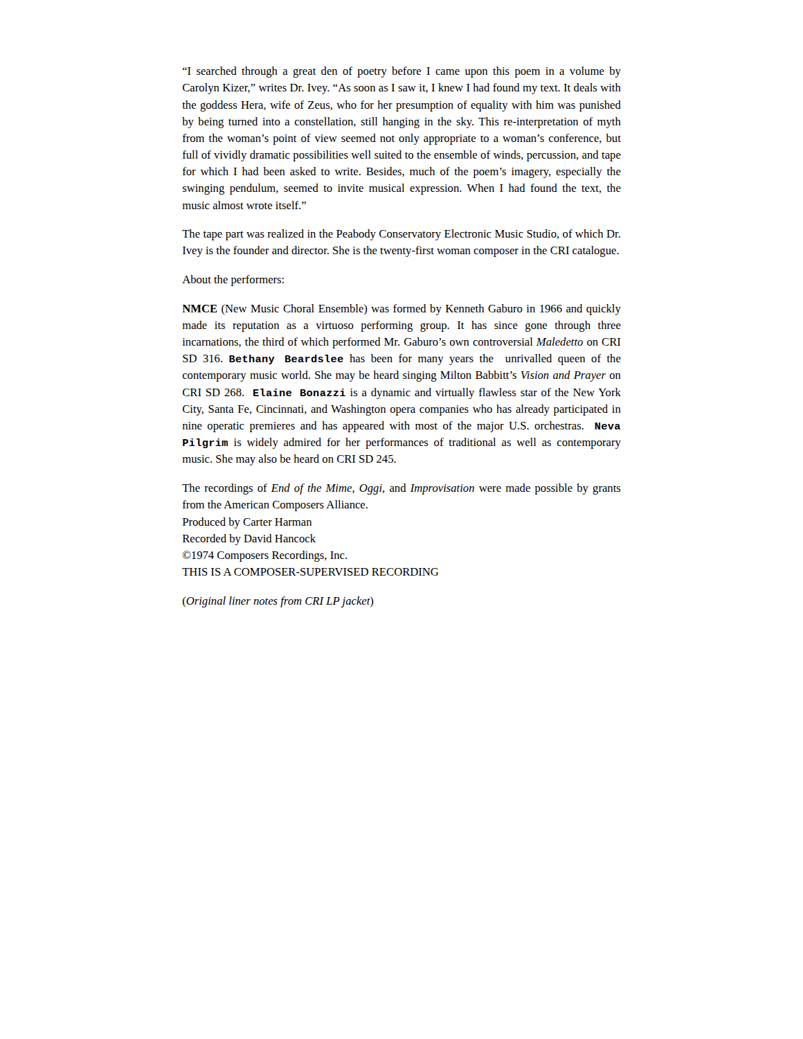“I searched through a great den of poetry before I came upon this poem in a volume by Carolyn Kizer,” writes Dr. Ivey. “As soon as I saw it, I knew I had found my text. It deals with the goddess Hera, wife of Zeus, who for her presumption of equality with him was punished by being turned into a constellation, still hanging in the sky. This re-interpretation of myth from the woman’s point of view seemed not only appropriate to a woman’s conference, but full of vividly dramatic possibilities well suited to the ensemble of winds, percussion, and tape for which I had been asked to write. Besides, much of the poem’s imagery, especially the swinging pendulum, seemed to invite musical expression. When I had found the text, the music almost wrote itself.”
The tape part was realized in the Peabody Conservatory Electronic Music Studio, of which Dr. Ivey is the founder and director. She is the twenty-first woman composer in the CRI catalogue.
About the performers:
NMCE (New Music Choral Ensemble) was formed by Kenneth Gaburo in 1966 and quickly made its reputation as a virtuoso performing group. It has since gone through three incarnations, the third of which performed Mr. Gaburo’s own controversial Maledetto on CRI SD 316. Bethany Beardslee has been for many years the unrivalled queen of the contemporary music world. She may be heard singing Milton Babbitt’s Vision and Prayer on CRI SD 268. Elaine Bonazzi is a dynamic and virtually flawless star of the New York City, Santa Fe, Cincinnati, and Washington opera companies who has already participated in nine operatic premieres and has appeared with most of the major U.S. orchestras. Neva Pilgrim is widely admired for her performances of traditional as well as contemporary music. She may also be heard on CRI SD 245.
The recordings of End of the Mime, Oggi, and Improvisation were made possible by grants from the American Composers Alliance.
Produced by Carter Harman
Recorded by David Hancock
©1974 Composers Recordings, Inc.
THIS IS A COMPOSER-SUPERVISED RECORDING
(Original liner notes from CRI LP jacket)